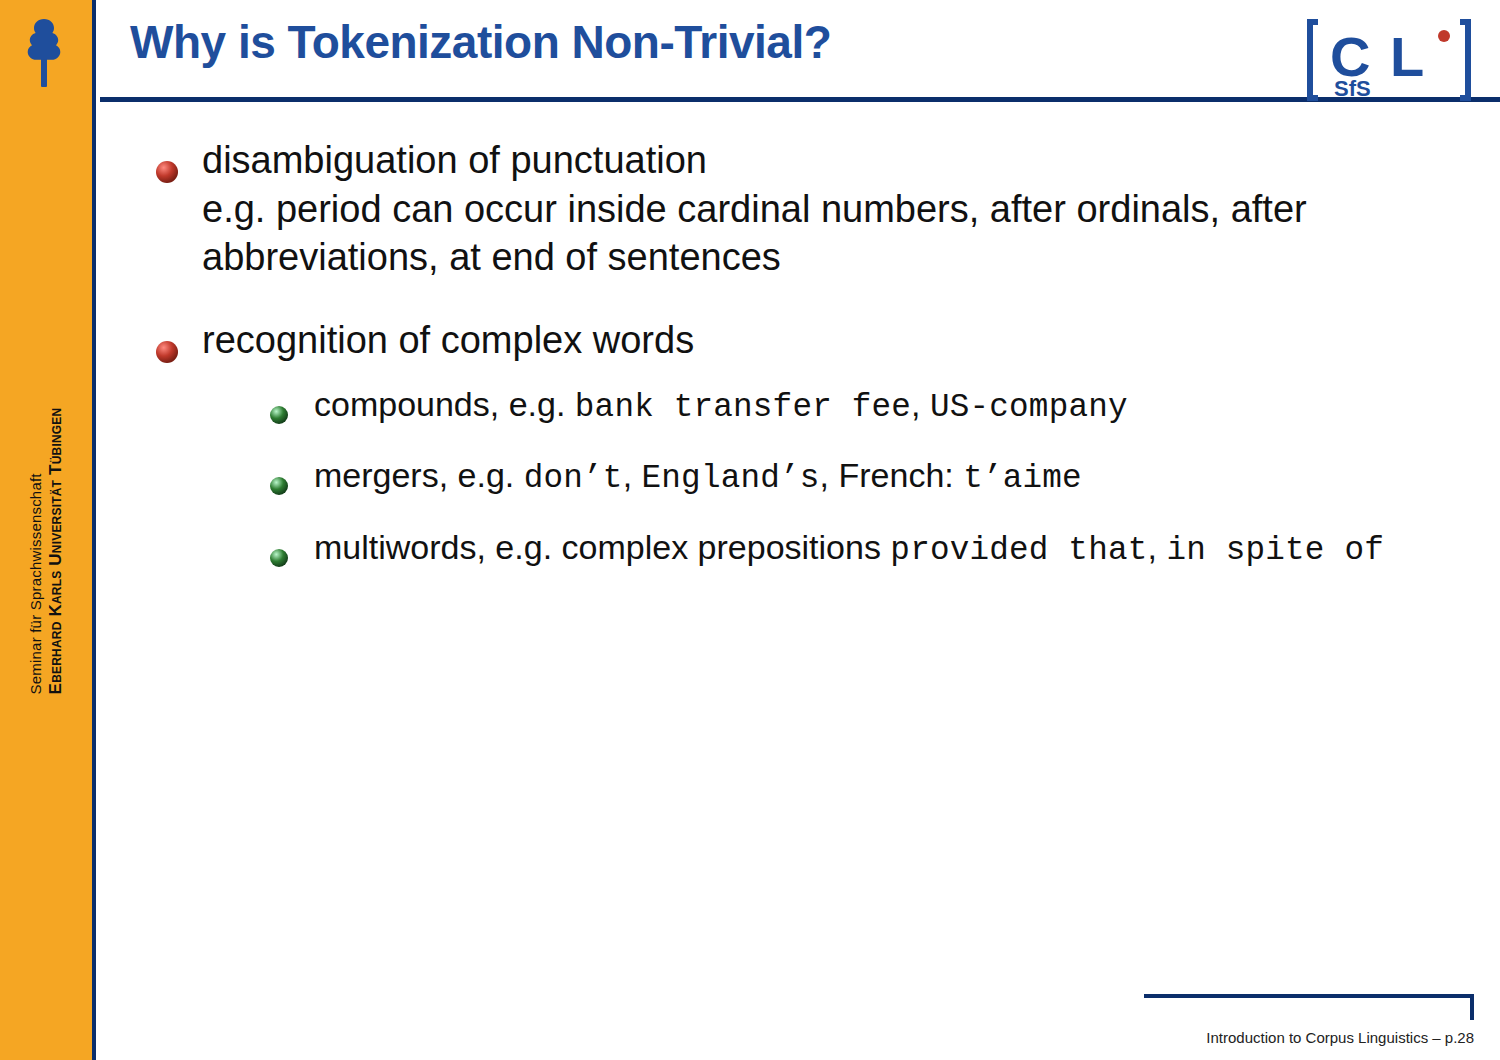Seminar für Sprachwissenschaft
Eberhard Karls Universität Tübingen
Why is Tokenization Non-Trivial?
C L SfS
disambiguation of punctuation
e.g. period can occur inside cardinal numbers, after ordinals, after abbreviations, at end of sentences
recognition of complex words
compounds, e.g. bank transfer fee, US-company
mergers, e.g. don’t, England’s, French: t’aime
multiwords, e.g. complex prepositions provided that, in spite of
Introduction to Corpus Linguistics – p.28